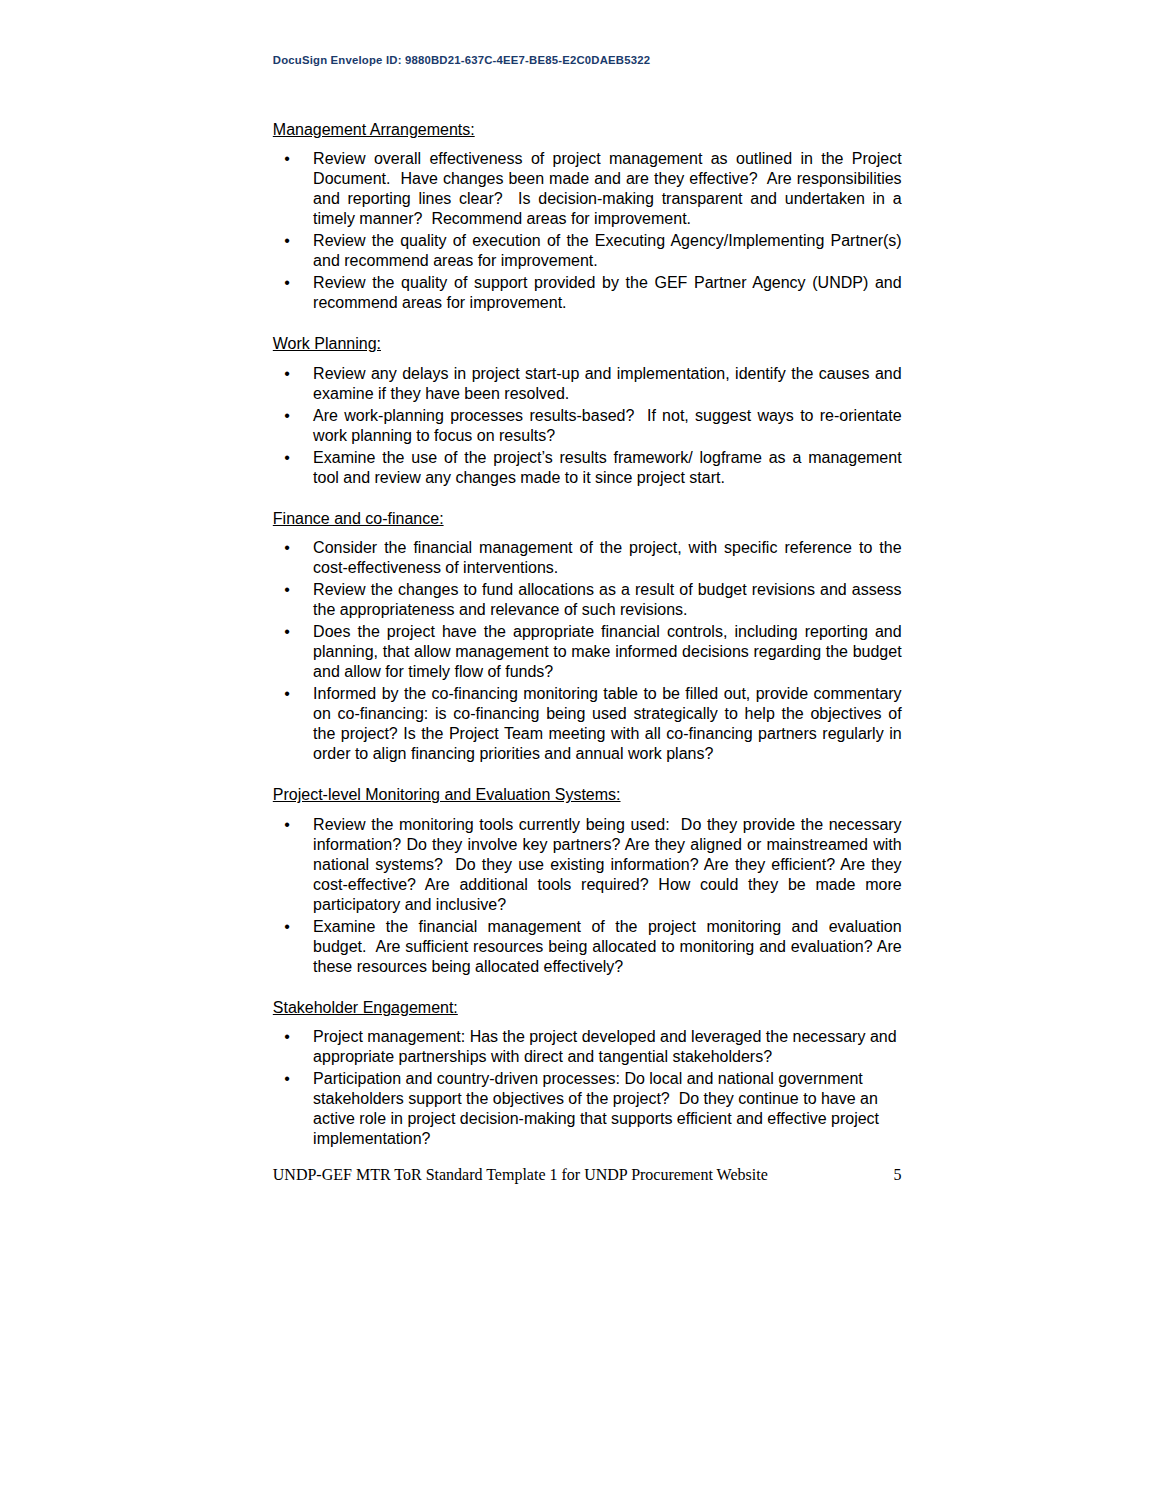DocuSign Envelope ID: 9880BD21-637C-4EE7-BE85-E2C0DAEB5322
Management Arrangements:
Review overall effectiveness of project management as outlined in the Project Document. Have changes been made and are they effective? Are responsibilities and reporting lines clear? Is decision-making transparent and undertaken in a timely manner? Recommend areas for improvement.
Review the quality of execution of the Executing Agency/Implementing Partner(s) and recommend areas for improvement.
Review the quality of support provided by the GEF Partner Agency (UNDP) and recommend areas for improvement.
Work Planning:
Review any delays in project start-up and implementation, identify the causes and examine if they have been resolved.
Are work-planning processes results-based? If not, suggest ways to re-orientate work planning to focus on results?
Examine the use of the project’s results framework/ logframe as a management tool and review any changes made to it since project start.
Finance and co-finance:
Consider the financial management of the project, with specific reference to the cost-effectiveness of interventions.
Review the changes to fund allocations as a result of budget revisions and assess the appropriateness and relevance of such revisions.
Does the project have the appropriate financial controls, including reporting and planning, that allow management to make informed decisions regarding the budget and allow for timely flow of funds?
Informed by the co-financing monitoring table to be filled out, provide commentary on co-financing: is co-financing being used strategically to help the objectives of the project? Is the Project Team meeting with all co-financing partners regularly in order to align financing priorities and annual work plans?
Project-level Monitoring and Evaluation Systems:
Review the monitoring tools currently being used: Do they provide the necessary information? Do they involve key partners? Are they aligned or mainstreamed with national systems? Do they use existing information? Are they efficient? Are they cost-effective? Are additional tools required? How could they be made more participatory and inclusive?
Examine the financial management of the project monitoring and evaluation budget. Are sufficient resources being allocated to monitoring and evaluation? Are these resources being allocated effectively?
Stakeholder Engagement:
Project management: Has the project developed and leveraged the necessary and appropriate partnerships with direct and tangential stakeholders?
Participation and country-driven processes: Do local and national government stakeholders support the objectives of the project? Do they continue to have an active role in project decision-making that supports efficient and effective project implementation?
UNDP-GEF MTR ToR Standard Template 1 for UNDP Procurement Website 5